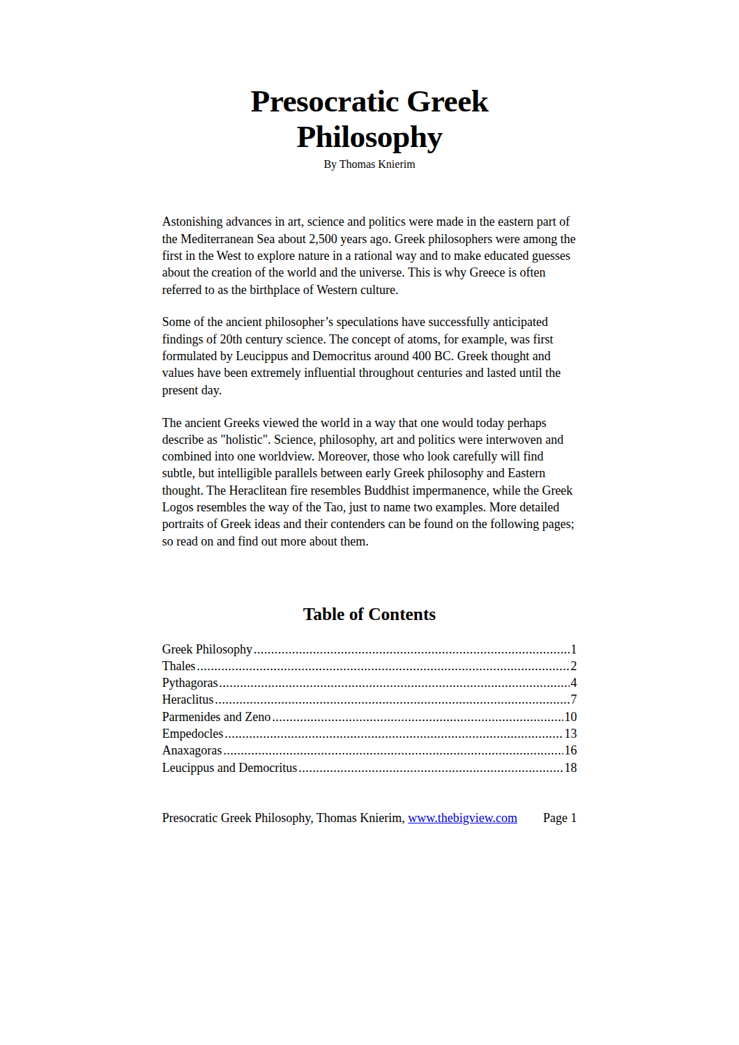Presocratic Greek
Philosophy
By Thomas Knierim
Astonishing advances in art, science and politics were made in the eastern part of the Mediterranean Sea about 2,500 years ago. Greek philosophers were among the first in the West to explore nature in a rational way and to make educated guesses about the creation of the world and the universe. This is why Greece is often referred to as the birthplace of Western culture.
Some of the ancient philosopher’s speculations have successfully anticipated findings of 20th century science. The concept of atoms, for example, was first formulated by Leucippus and Democritus around 400 BC. Greek thought and values have been extremely influential throughout centuries and lasted until the present day.
The ancient Greeks viewed the world in a way that one would today perhaps describe as "holistic". Science, philosophy, art and politics were interwoven and combined into one worldview. Moreover, those who look carefully will find subtle, but intelligible parallels between early Greek philosophy and Eastern thought. The Heraclitean fire resembles Buddhist impermanence, while the Greek Logos resembles the way of the Tao, just to name two examples. More detailed portraits of Greek ideas and their contenders can be found on the following pages; so read on and find out more about them.
Table of Contents
Greek Philosophy .................................................................................................................. 1
Thales ............................................................................................................................... 2
Pythagoras ......................................................................................................................... 4
Heraclitus ......................................................................................................................... 7
Parmenides and Zeno ..................................................................................................... 10
Empedocles ..................................................................................................................... 13
Anaxagoras ..................................................................................................................... 16
Leucippus and Democritus ............................................................................................. 18
Presocratic Greek Philosophy, Thomas Knierim, www.thebigview.com Page 1